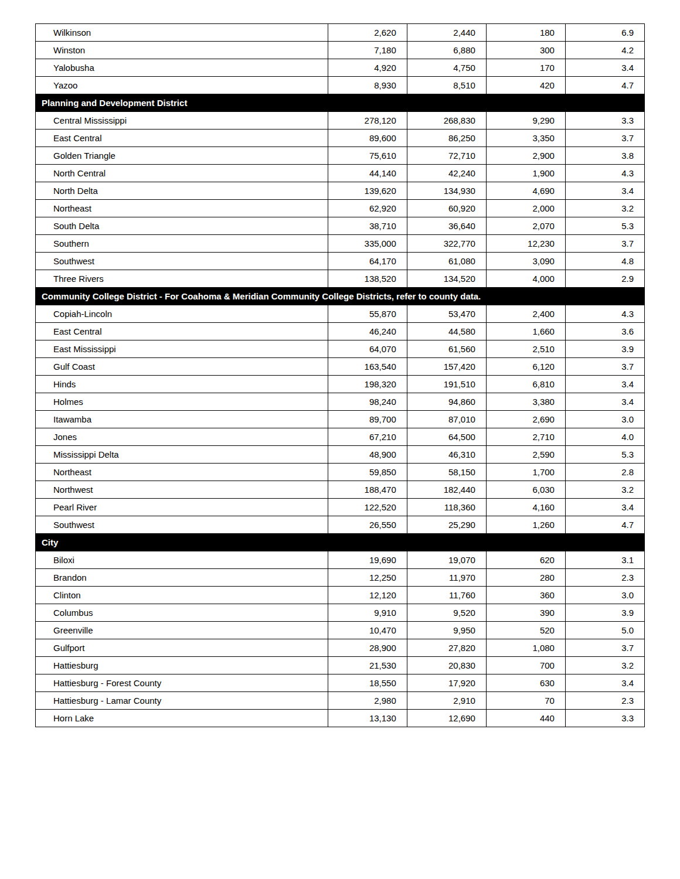| Wilkinson | 2,620 | 2,440 | 180 | 6.9 |
| Winston | 7,180 | 6,880 | 300 | 4.2 |
| Yalobusha | 4,920 | 4,750 | 170 | 3.4 |
| Yazoo | 8,930 | 8,510 | 420 | 4.7 |
| Planning and Development District |
| Central Mississippi | 278,120 | 268,830 | 9,290 | 3.3 |
| East Central | 89,600 | 86,250 | 3,350 | 3.7 |
| Golden Triangle | 75,610 | 72,710 | 2,900 | 3.8 |
| North Central | 44,140 | 42,240 | 1,900 | 4.3 |
| North Delta | 139,620 | 134,930 | 4,690 | 3.4 |
| Northeast | 62,920 | 60,920 | 2,000 | 3.2 |
| South Delta | 38,710 | 36,640 | 2,070 | 5.3 |
| Southern | 335,000 | 322,770 | 12,230 | 3.7 |
| Southwest | 64,170 | 61,080 | 3,090 | 4.8 |
| Three Rivers | 138,520 | 134,520 | 4,000 | 2.9 |
| Community College District - For Coahoma & Meridian Community College Districts, refer to county data. |
| Copiah-Lincoln | 55,870 | 53,470 | 2,400 | 4.3 |
| East Central | 46,240 | 44,580 | 1,660 | 3.6 |
| East Mississippi | 64,070 | 61,560 | 2,510 | 3.9 |
| Gulf Coast | 163,540 | 157,420 | 6,120 | 3.7 |
| Hinds | 198,320 | 191,510 | 6,810 | 3.4 |
| Holmes | 98,240 | 94,860 | 3,380 | 3.4 |
| Itawamba | 89,700 | 87,010 | 2,690 | 3.0 |
| Jones | 67,210 | 64,500 | 2,710 | 4.0 |
| Mississippi Delta | 48,900 | 46,310 | 2,590 | 5.3 |
| Northeast | 59,850 | 58,150 | 1,700 | 2.8 |
| Northwest | 188,470 | 182,440 | 6,030 | 3.2 |
| Pearl River | 122,520 | 118,360 | 4,160 | 3.4 |
| Southwest | 26,550 | 25,290 | 1,260 | 4.7 |
| City |
| Biloxi | 19,690 | 19,070 | 620 | 3.1 |
| Brandon | 12,250 | 11,970 | 280 | 2.3 |
| Clinton | 12,120 | 11,760 | 360 | 3.0 |
| Columbus | 9,910 | 9,520 | 390 | 3.9 |
| Greenville | 10,470 | 9,950 | 520 | 5.0 |
| Gulfport | 28,900 | 27,820 | 1,080 | 3.7 |
| Hattiesburg | 21,530 | 20,830 | 700 | 3.2 |
| Hattiesburg - Forest County | 18,550 | 17,920 | 630 | 3.4 |
| Hattiesburg - Lamar County | 2,980 | 2,910 | 70 | 2.3 |
| Horn Lake | 13,130 | 12,690 | 440 | 3.3 |